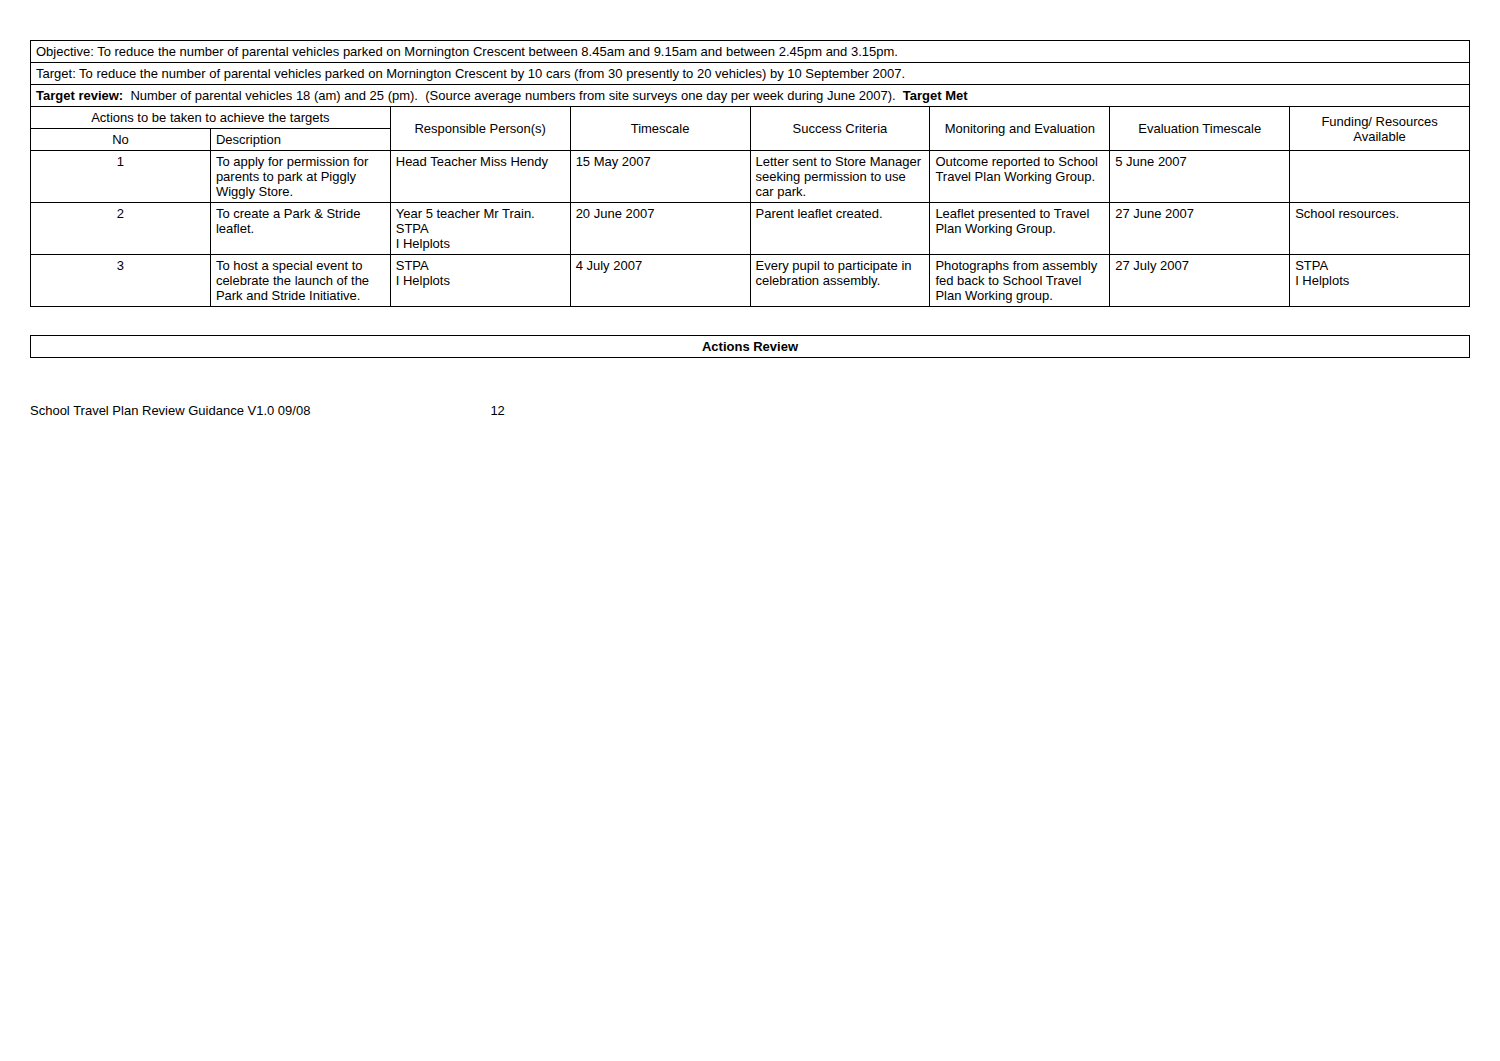| Objective: To reduce the number of parental vehicles parked on Mornington Crescent between 8.45am and 9.15am and between 2.45pm and 3.15pm. |
| Target: To reduce the number of parental vehicles parked on Mornington Crescent by 10 cars (from 30 presently to 20 vehicles) by 10 September 2007. |
| Target review: Number of parental vehicles 18 (am) and 25 (pm). (Source average numbers from site surveys one day per week during June 2007). Target Met |
| Actions to be taken to achieve the targets | Responsible Person(s) | Timescale | Success Criteria | Monitoring and Evaluation | Evaluation Timescale | Funding/ Resources Available |
| No | Description |
| 1 | To apply for permission for parents to park at Piggly Wiggly Store. | Head Teacher Miss Hendy | 15 May 2007 | Letter sent to Store Manager seeking permission to use car park. | Outcome reported to School Travel Plan Working Group. | 5 June 2007 | |
| 2 | To create a Park & Stride leaflet. | Year 5 teacher Mr Train. STPA I Helplots | 20 June 2007 | Parent leaflet created. | Leaflet presented to Travel Plan Working Group. | 27 June 2007 | School resources. |
| 3 | To host a special event to celebrate the launch of the Park and Stride Initiative. | STPA I Helplots | 4 July 2007 | Every pupil to participate in celebration assembly. | Photographs from assembly fed back to School Travel Plan Working group. | 27 July 2007 | STPA I Helplots |
Actions Review
School Travel Plan Review Guidance V1.0 09/0812